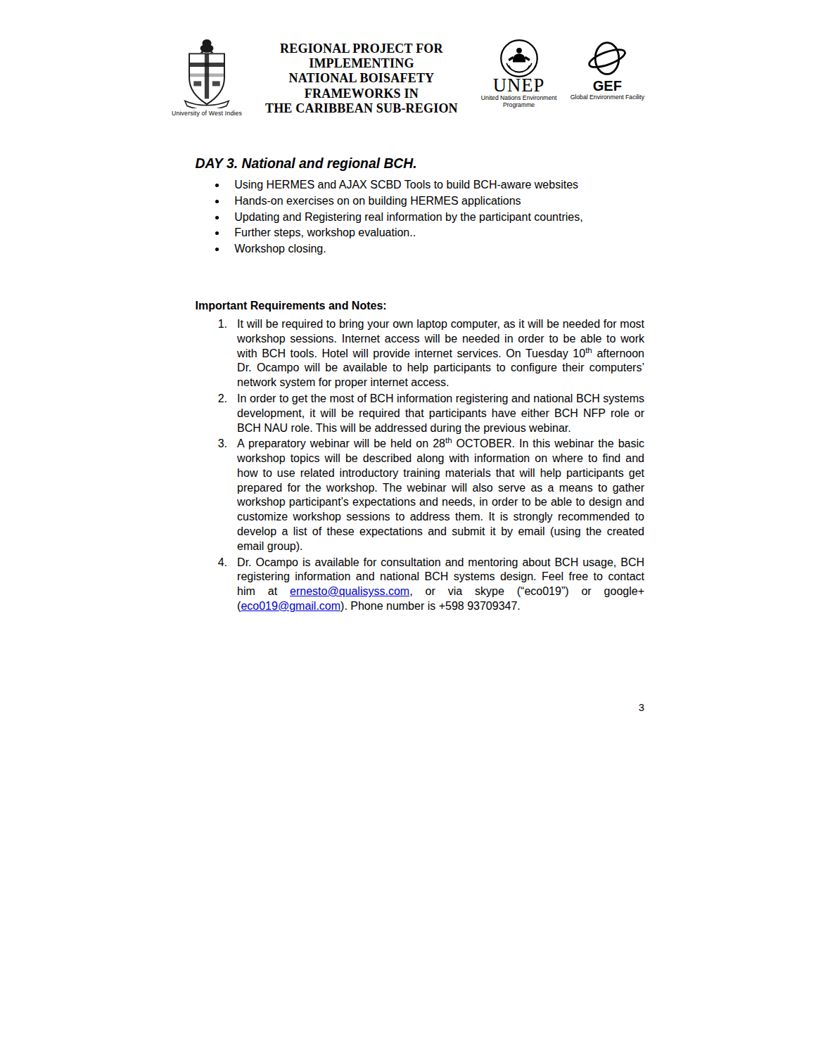University of West Indies
REGIONAL PROJECT FOR IMPLEMENTING
NATIONAL BOISAFETY FRAMEWORKS IN
THE CARIBBEAN SUB-REGION
UNEP
United Nations Environment
Programme
GEF
Global Environment Facility
DAY 3. National and regional BCH.
Using HERMES and AJAX SCBD Tools to build BCH-aware websites
Hands-on exercises on on building HERMES applications
Updating and Registering real information by the participant countries,
Further steps, workshop evaluation..
Workshop closing.
Important Requirements and Notes:
It will be required to bring your own laptop computer, as it will be needed for most workshop sessions. Internet access will be needed in order to be able to work with BCH tools. Hotel will provide internet services. On Tuesday 10th afternoon Dr. Ocampo will be available to help participants to configure their computers’ network system for proper internet access.
In order to get the most of BCH information registering and national BCH systems development, it will be required that participants have either BCH NFP role or BCH NAU role. This will be addressed during the previous webinar.
A preparatory webinar will be held on 28th OCTOBER. In this webinar the basic workshop topics will be described along with information on where to find and how to use related introductory training materials that will help participants get prepared for the workshop. The webinar will also serve as a means to gather workshop participant’s expectations and needs, in order to be able to design and customize workshop sessions to address them. It is strongly recommended to develop a list of these expectations and submit it by email (using the created email group).
Dr. Ocampo is available for consultation and mentoring about BCH usage, BCH registering information and national BCH systems design. Feel free to contact him at ernesto@qualisyss.com, or via skype (“eco019”) or google+ (eco019@gmail.com). Phone number is +598 93709347.
3